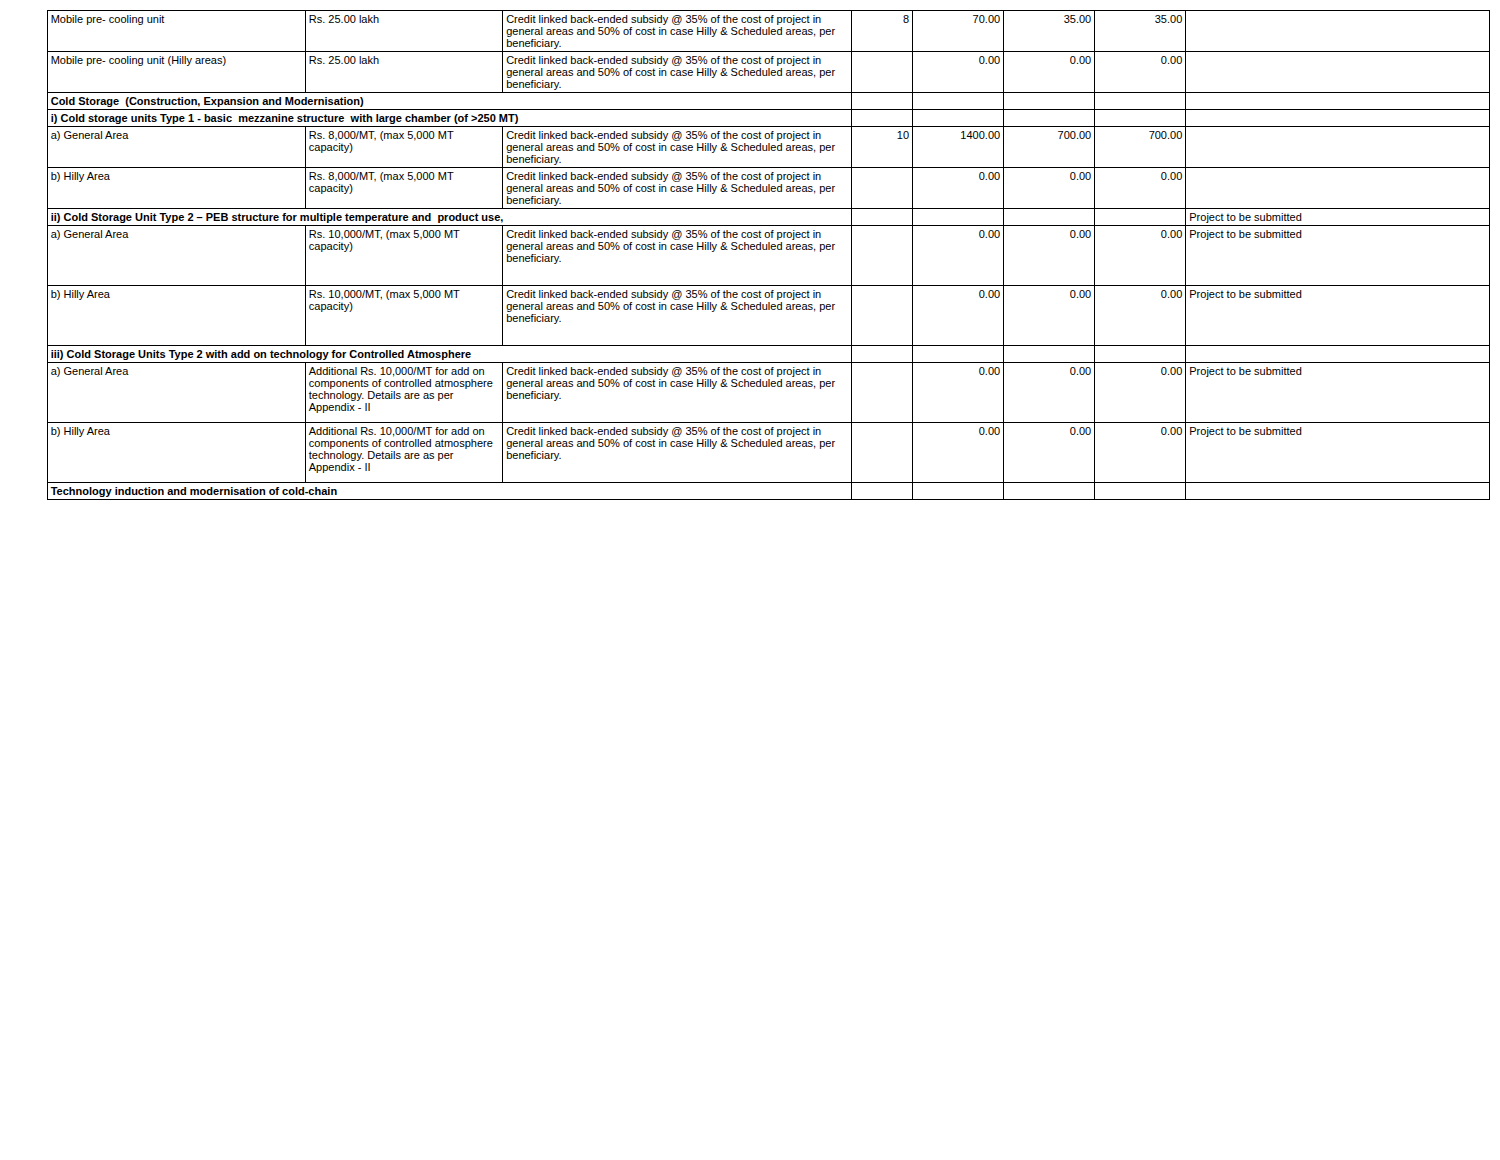| | Mobile pre- cooling unit | Rs. 25.00 lakh | Credit linked back-ended subsidy @ 35% of the cost of project in general areas and 50% of cost in case Hilly & Scheduled areas, per beneficiary. | 8 | 70.00 | 35.00 | 35.00 | |
| | Mobile pre- cooling unit (Hilly areas) | Rs. 25.00 lakh | Credit linked back-ended subsidy @ 35% of the cost of project in general areas and 50% of cost in case Hilly & Scheduled areas, per beneficiary. | | 0.00 | 0.00 | 0.00 | |
| | Cold Storage (Construction, Expansion and Modernisation) | | | | | |
| | i) Cold storage units Type 1 - basic mezzanine structure with large chamber (of >250 MT) | | | | | |
| | a) General Area | Rs. 8,000/MT, (max 5,000 MT capacity) | Credit linked back-ended subsidy @ 35% of the cost of project in general areas and 50% of cost in case Hilly & Scheduled areas, per beneficiary. | 10 | 1400.00 | 700.00 | 700.00 | |
| | b) Hilly Area | Rs. 8,000/MT, (max 5,000 MT capacity) | Credit linked back-ended subsidy @ 35% of the cost of project in general areas and 50% of cost in case Hilly & Scheduled areas, per beneficiary. | | 0.00 | 0.00 | 0.00 | |
| | ii) Cold Storage Unit Type 2 – PEB structure for multiple temperature and product use, | | | | | Project to be submitted |
| | a) General Area | Rs. 10,000/MT, (max 5,000 MT capacity) | Credit linked back-ended subsidy @ 35% of the cost of project in general areas and 50% of cost in case Hilly & Scheduled areas, per beneficiary. | | 0.00 | 0.00 | 0.00 | Project to be submitted |
| | b) Hilly Area | Rs. 10,000/MT, (max 5,000 MT capacity) | Credit linked back-ended subsidy @ 35% of the cost of project in general areas and 50% of cost in case Hilly & Scheduled areas, per beneficiary. | | 0.00 | 0.00 | 0.00 | Project to be submitted |
| | iii) Cold Storage Units Type 2 with add on technology for Controlled Atmosphere | | | | | |
| | a) General Area | Additional Rs. 10,000/MT for add on components of controlled atmosphere technology. Details are as per Appendix - II | Credit linked back-ended subsidy @ 35% of the cost of project in general areas and 50% of cost in case Hilly & Scheduled areas, per beneficiary. | | 0.00 | 0.00 | 0.00 | Project to be submitted |
| | b) Hilly Area | Additional Rs. 10,000/MT for add on components of controlled atmosphere technology. Details are as per Appendix - II | Credit linked back-ended subsidy @ 35% of the cost of project in general areas and 50% of cost in case Hilly & Scheduled areas, per beneficiary. | | 0.00 | 0.00 | 0.00 | Project to be submitted |
| | Technology induction and modernisation of cold-chain | | | | | |